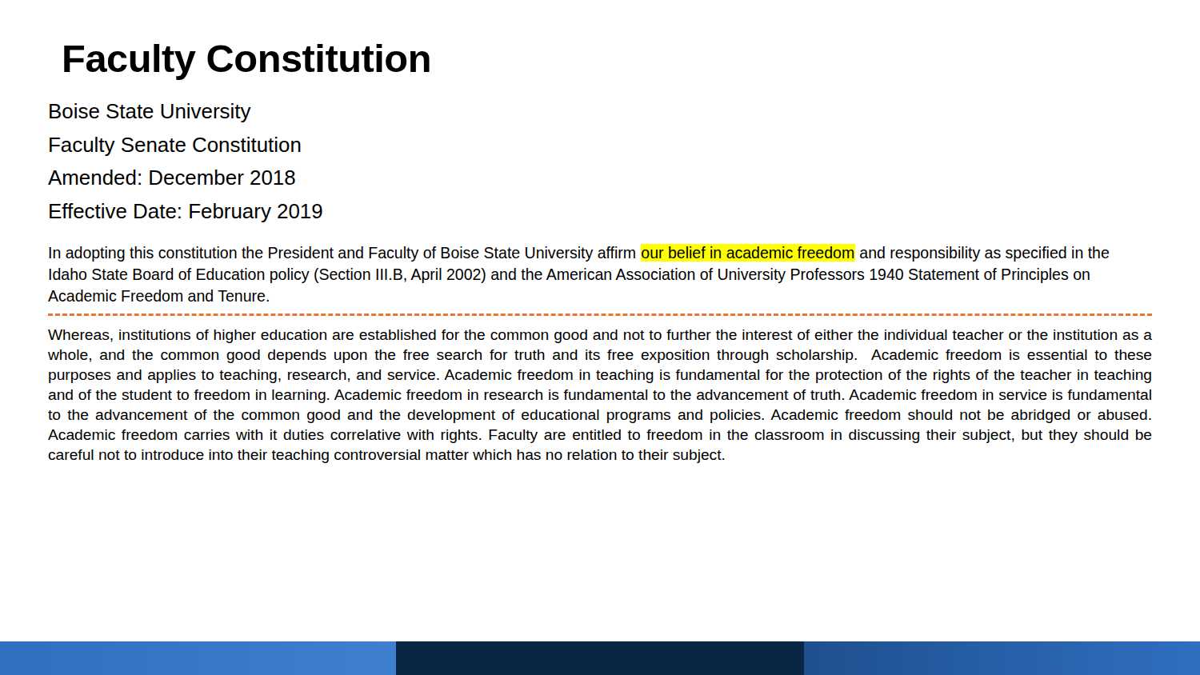Faculty Constitution
Boise State University
Faculty Senate Constitution
Amended: December 2018
Effective Date: February 2019
In adopting this constitution the President and Faculty of Boise State University affirm our belief in academic freedom and responsibility as specified in the Idaho State Board of Education policy (Section III.B, April 2002) and the American Association of University Professors 1940 Statement of Principles on Academic Freedom and Tenure.
Whereas, institutions of higher education are established for the common good and not to further the interest of either the individual teacher or the institution as a whole, and the common good depends upon the free search for truth and its free exposition through scholarship. Academic freedom is essential to these purposes and applies to teaching, research, and service. Academic freedom in teaching is fundamental for the protection of the rights of the teacher in teaching and of the student to freedom in learning. Academic freedom in research is fundamental to the advancement of truth. Academic freedom in service is fundamental to the advancement of the common good and the development of educational programs and policies. Academic freedom should not be abridged or abused. Academic freedom carries with it duties correlative with rights. Faculty are entitled to freedom in the classroom in discussing their subject, but they should be careful not to introduce into their teaching controversial matter which has no relation to their subject.